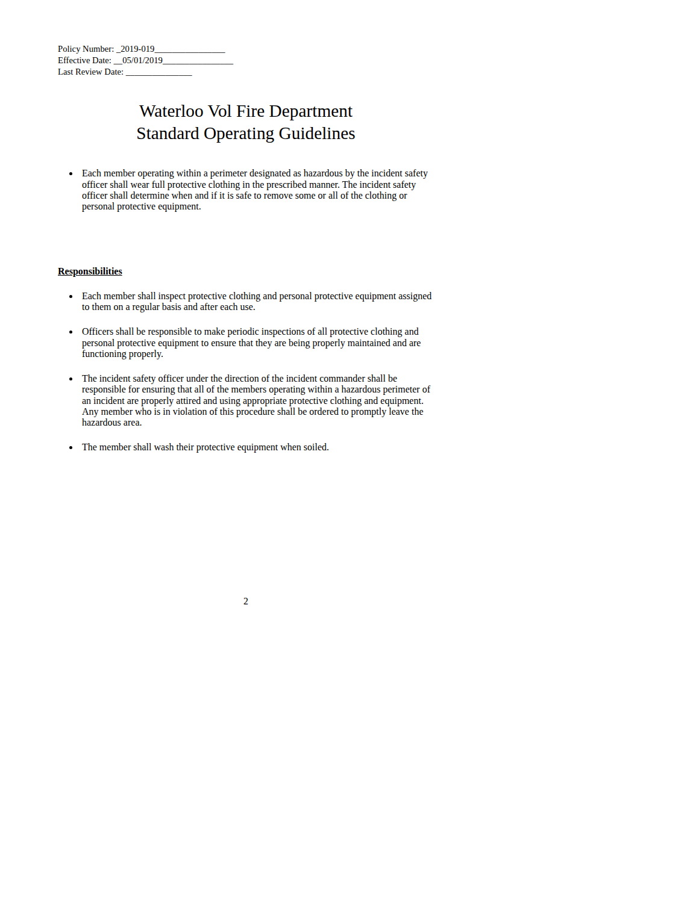Policy Number: _2019-019________________
Effective Date: __05/01/2019________________
Last Review Date: _______________
Waterloo Vol Fire Department
Standard Operating Guidelines
Each member operating within a perimeter designated as hazardous by the incident safety officer shall wear full protective clothing in the prescribed manner. The incident safety officer shall determine when and if it is safe to remove some or all of the clothing or personal protective equipment.
Responsibilities
Each member shall inspect protective clothing and personal protective equipment assigned to them on a regular basis and after each use.
Officers shall be responsible to make periodic inspections of all protective clothing and personal protective equipment to ensure that they are being properly maintained and are functioning properly.
The incident safety officer under the direction of the incident commander shall be responsible for ensuring that all of the members operating within a hazardous perimeter of an incident are properly attired and using appropriate protective clothing and equipment. Any member who is in violation of this procedure shall be ordered to promptly leave the hazardous area.
The member shall wash their protective equipment when soiled.
2